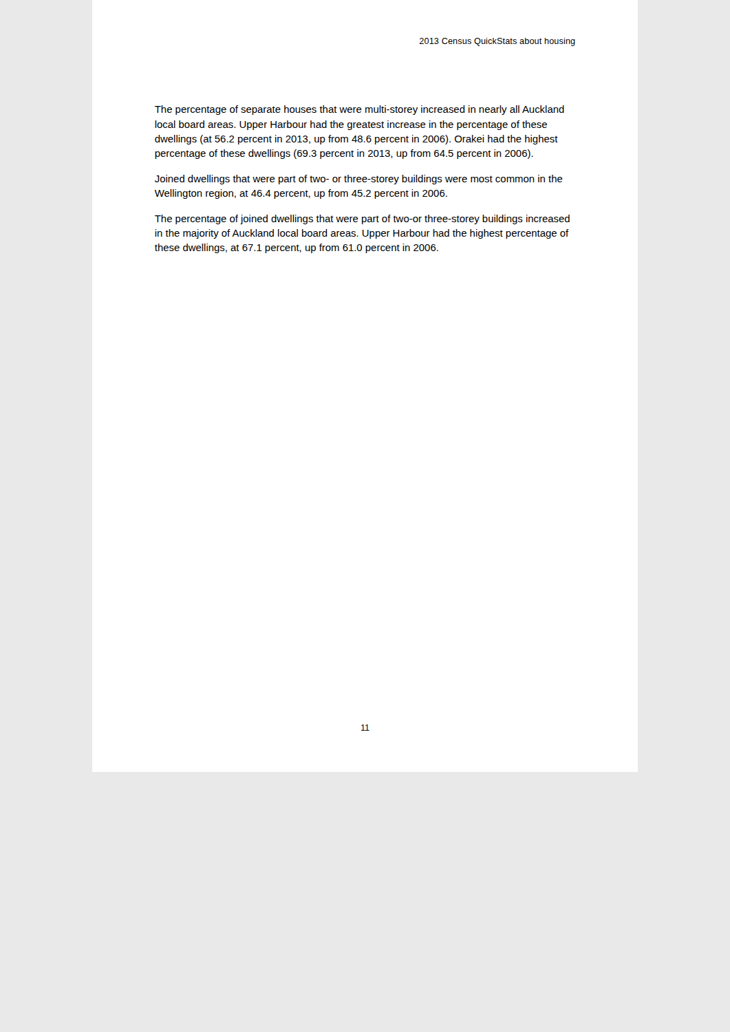2013 Census QuickStats about housing
The percentage of separate houses that were multi-storey increased in nearly all Auckland local board areas. Upper Harbour had the greatest increase in the percentage of these dwellings (at 56.2 percent in 2013, up from 48.6 percent in 2006). Orakei had the highest percentage of these dwellings (69.3 percent in 2013, up from 64.5 percent in 2006).
Joined dwellings that were part of two- or three-storey buildings were most common in the Wellington region, at 46.4 percent, up from 45.2 percent in 2006.
The percentage of joined dwellings that were part of two-or three-storey buildings increased in the majority of Auckland local board areas. Upper Harbour had the highest percentage of these dwellings, at 67.1 percent, up from 61.0 percent in 2006.
11